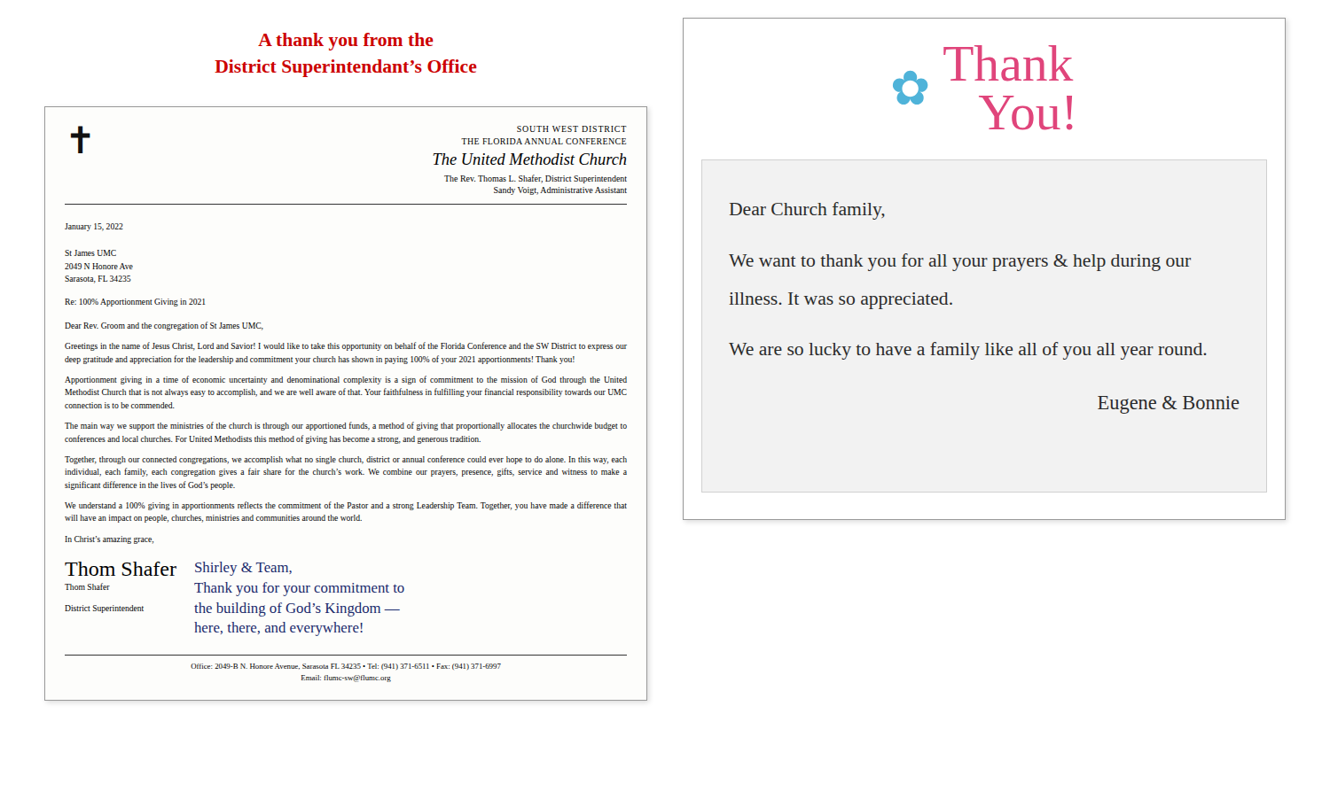A thank you from the
District Superintendant’s Office
✝
SOUTH WEST DISTRICT
THE FLORIDA ANNUAL CONFERENCE
The United Methodist Church
The Rev. Thomas L. Shafer, District Superintendent
Sandy Voigt, Administrative Assistant
January 15, 2022
St James UMC
2049 N Honore Ave
Sarasota, FL 34235
Re: 100% Apportionment Giving in 2021
Dear Rev. Groom and the congregation of St James UMC,
Greetings in the name of Jesus Christ, Lord and Savior! I would like to take this opportunity on behalf of the Florida Conference and the SW District to express our deep gratitude and appreciation for the leadership and commitment your church has shown in paying 100% of your 2021 apportionments! Thank you!
Apportionment giving in a time of economic uncertainty and denominational complexity is a sign of commitment to the mission of God through the United Methodist Church that is not always easy to accomplish, and we are well aware of that. Your faithfulness in fulfilling your financial responsibility towards our UMC connection is to be commended.
The main way we support the ministries of the church is through our apportioned funds, a method of giving that proportionally allocates the churchwide budget to conferences and local churches. For United Methodists this method of giving has become a strong, and generous tradition.
Together, through our connected congregations, we accomplish what no single church, district or annual conference could ever hope to do alone. In this way, each individual, each family, each congregation gives a fair share for the church’s work. We combine our prayers, presence, gifts, service and witness to make a significant difference in the lives of God’s people.
We understand a 100% giving in apportionments reflects the commitment of the Pastor and a strong Leadership Team. Together, you have made a difference that will have an impact on people, churches, ministries and communities around the world.
In Christ’s amazing grace,
Thom Shafer
Thom Shafer
District Superintendent
Shirley & Team,
Thank you for your commitment to
the building of God’s Kingdom —
here, there, and everywhere!
Office: 2049-B N. Honore Avenue, Sarasota FL 34235 • Tel: (941) 371-6511 • Fax: (941) 371-6997
Email: flumc-sw@flumc.org
✿
ThankYou!
Dear Church family,
We want to thank you for all your prayers & help during our illness. It was so appreciated.
We are so lucky to have a family like all of you all year round.
Eugene & Bonnie